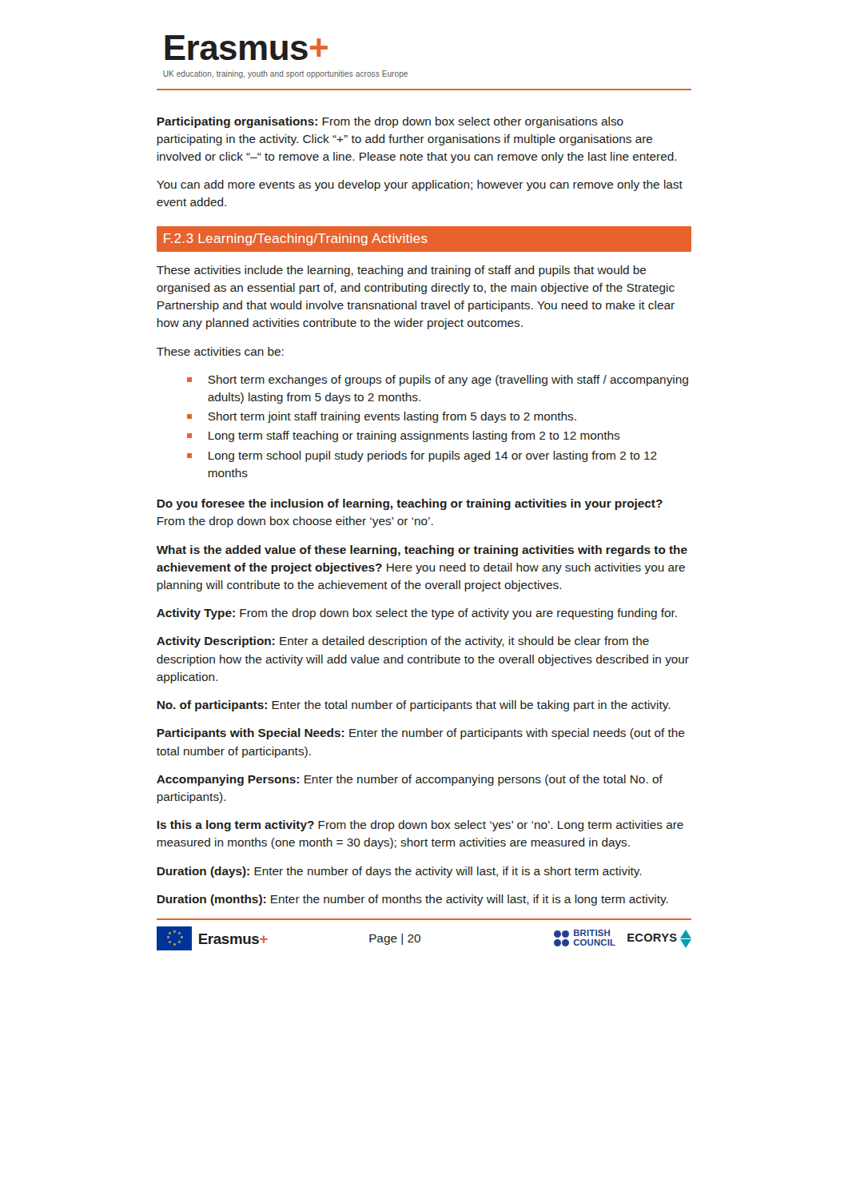Erasmus+
UK education, training, youth and sport opportunities across Europe
Participating organisations: From the drop down box select other organisations also participating in the activity. Click “+” to add further organisations if multiple organisations are involved or click “–“ to remove a line. Please note that you can remove only the last line entered.
You can add more events as you develop your application; however you can remove only the last event added.
F.2.3 Learning/Teaching/Training Activities
These activities include the learning, teaching and training of staff and pupils that would be organised as an essential part of, and contributing directly to, the main objective of the Strategic Partnership and that would involve transnational travel of participants. You need to make it clear how any planned activities contribute to the wider project outcomes.
These activities can be:
Short term exchanges of groups of pupils of any age (travelling with staff / accompanying adults) lasting from 5 days to 2 months.
Short term joint staff training events lasting from 5 days to 2 months.
Long term staff teaching or training assignments lasting from 2 to 12 months
Long term school pupil study periods for pupils aged 14 or over lasting from 2 to 12 months
Do you foresee the inclusion of learning, teaching or training activities in your project? From the drop down box choose either ‘yes’ or ‘no’.
What is the added value of these learning, teaching or training activities with regards to the achievement of the project objectives? Here you need to detail how any such activities you are planning will contribute to the achievement of the overall project objectives.
Activity Type: From the drop down box select the type of activity you are requesting funding for.
Activity Description: Enter a detailed description of the activity, it should be clear from the description how the activity will add value and contribute to the overall objectives described in your application.
No. of participants: Enter the total number of participants that will be taking part in the activity.
Participants with Special Needs: Enter the number of participants with special needs (out of the total number of participants).
Accompanying Persons: Enter the number of accompanying persons (out of the total No. of participants).
Is this a long term activity? From the drop down box select ‘yes’ or ‘no’. Long term activities are measured in months (one month = 30 days); short term activities are measured in days.
Duration (days): Enter the number of days the activity will last, if it is a short term activity.
Duration (months): Enter the number of months the activity will last, if it is a long term activity.
★ ★ ★ ★ ★ ★ ★ ★
Erasmus+
Page | 20
BRITISH
COUNCIL
ECORYS